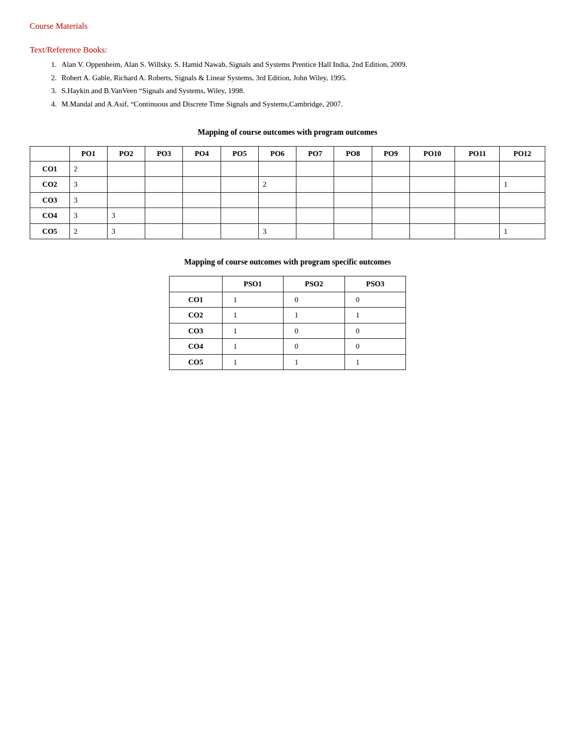Course Materials
Text/Reference Books:
Alan V. Oppenheim, Alan S. Willsky, S. Hamid Nawab, Signals and Systems Prentice Hall India, 2nd Edition, 2009.
Robert A. Gable, Richard A. Roberts, Signals & Linear Systems, 3rd Edition, John Wiley, 1995.
S.Haykin and B.VanVeen “Signals and Systems, Wiley, 1998.
M.Mandal and A.Asif, “Continuous and Discrete Time Signals and Systems,Cambridge, 2007.
Mapping of course outcomes with program outcomes
| | PO1 | PO2 | PO3 | PO4 | PO5 | PO6 | PO7 | PO8 | PO9 | PO10 | PO11 | PO12 |
| --- | --- | --- | --- | --- | --- | --- | --- | --- | --- | --- | --- | --- |
| CO1 | 2 | | | | | | | | | | | |
| CO2 | 3 | | | | | 2 | | | | | | 1 |
| CO3 | 3 | | | | | | | | | | | |
| CO4 | 3 | 3 | | | | | | | | | | |
| CO5 | 2 | 3 | | | | 3 | | | | | | 1 |
Mapping of course outcomes with program specific outcomes
| | PSO1 | PSO2 | PSO3 |
| --- | --- | --- | --- |
| CO1 | 1 | 0 | 0 |
| CO2 | 1 | 1 | 1 |
| CO3 | 1 | 0 | 0 |
| CO4 | 1 | 0 | 0 |
| CO5 | 1 | 1 | 1 |